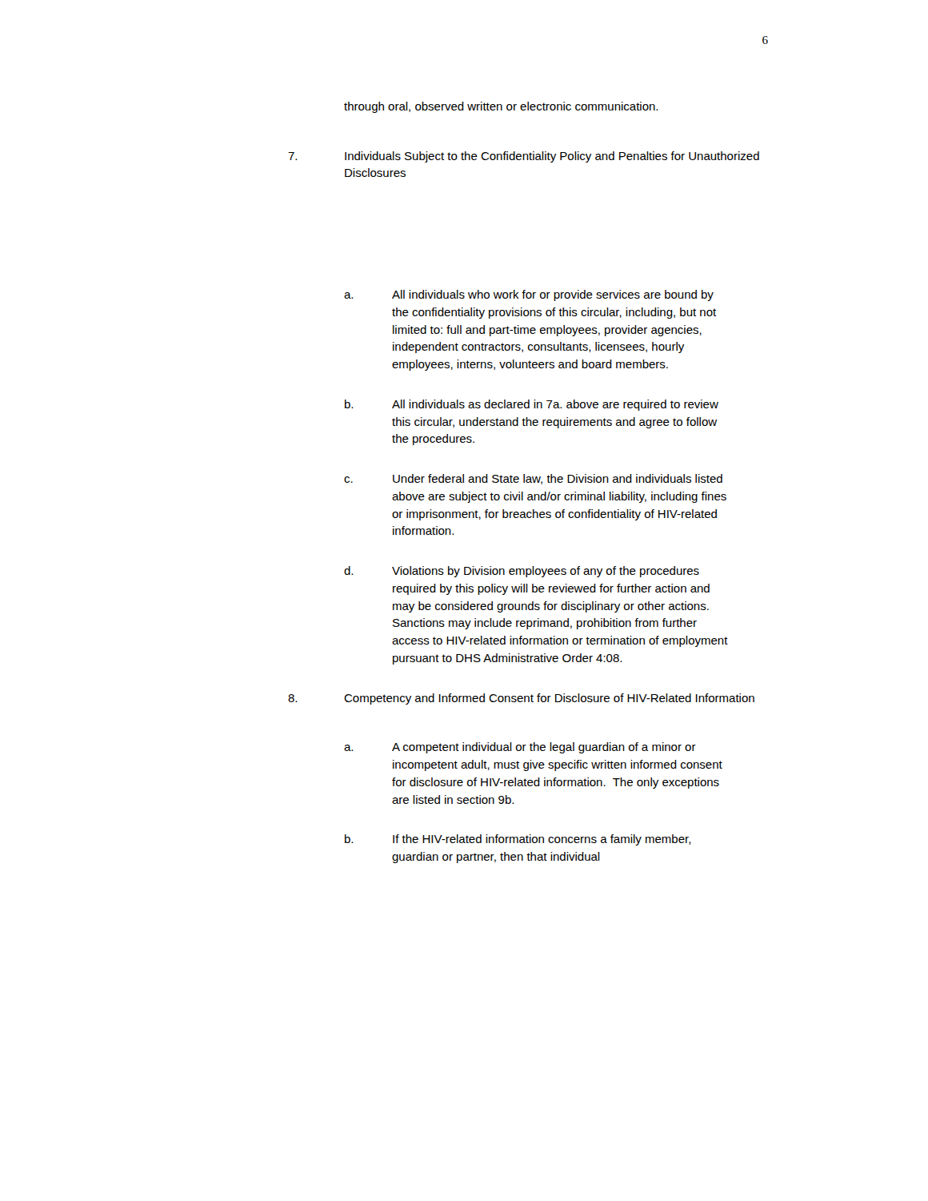6
through oral, observed written or electronic communication.
7.
Individuals Subject to the Confidentiality Policy and Penalties for Unauthorized Disclosures
a.
All individuals who work for or provide services are bound by the confidentiality provisions of this circular, including, but not limited to: full and part-time employees, provider agencies, independent contractors, consultants, licensees, hourly employees, interns, volunteers and board members.
b.
All individuals as declared in 7a. above are required to review this circular, understand the requirements and agree to follow the procedures.
c.
Under federal and State law, the Division and individuals listed above are subject to civil and/or criminal liability, including fines or imprisonment, for breaches of confidentiality of HIV-related information.
d.
Violations by Division employees of any of the procedures required by this policy will be reviewed for further action and may be considered grounds for disciplinary or other actions. Sanctions may include reprimand, prohibition from further access to HIV-related information or termination of employment pursuant to DHS Administrative Order 4:08.
8.
Competency and Informed Consent for Disclosure of HIV-Related Information
a.
A competent individual or the legal guardian of a minor or incompetent adult, must give specific written informed consent for disclosure of HIV-related information. The only exceptions are listed in section 9b.
b.
If the HIV-related information concerns a family member, guardian or partner, then that individual